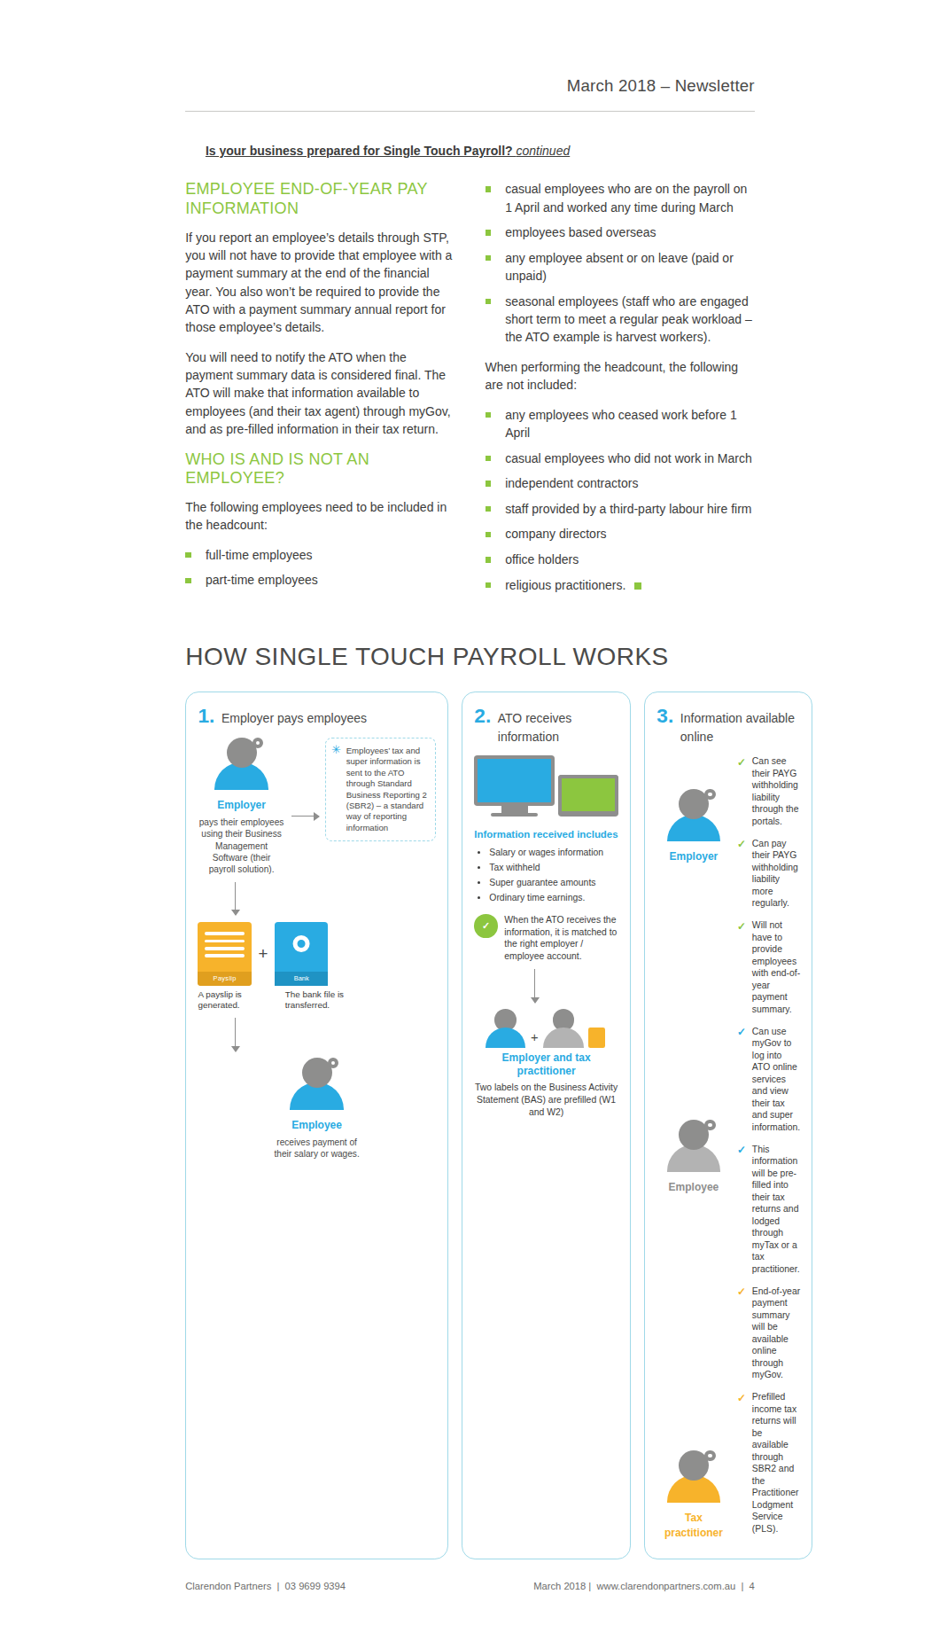March 2018 – Newsletter
Is your business prepared for Single Touch Payroll? continued
Employee end-of-year pay information
If you report an employee’s details through STP, you will not have to provide that employee with a payment summary at the end of the financial year. You also won’t be required to provide the ATO with a payment summary annual report for those employee’s details.
You will need to notify the ATO when the payment summary data is considered final. The ATO will make that information available to employees (and their tax agent) through myGov, and as pre-filled information in their tax return.
Who is and is not an employee?
The following employees need to be included in the headcount:
full-time employees
part-time employees
casual employees who are on the payroll on 1 April and worked any time during March
employees based overseas
any employee absent or on leave (paid or unpaid)
seasonal employees (staff who are engaged short term to meet a regular peak workload – the ATO example is harvest workers).
When performing the headcount, the following are not included:
any employees who ceased work before 1 April
casual employees who did not work in March
independent contractors
staff provided by a third-party labour hire firm
company directors
office holders
religious practitioners.
How Single Touch Payroll works
1. Employer pays employees
Employer
pays their employees using their Business Management Software (their payroll solution).
✳ Employees’ tax and super information is sent to the ATO through Standard Business Reporting 2 (SBR2) – a standard way of reporting information
Payslip
+
Bank
A payslip is generated.
The bank file is transferred.
Employee
receives payment of their salary or wages.
2. ATO receives information
Information received includes
Salary or wages information
Tax withheld
Super guarantee amounts
Ordinary time earnings.
✓
When the ATO receives the information, it is matched to the right employer / employee account.
+
Employer and tax practitioner
Two labels on the Business Activity Statement (BAS) are prefilled (W1 and W2)
3. Information available online
Employer
Employee
Tax practitioner
✓
Can see their PAYG withholding liability through the portals.
✓
Can pay their PAYG withholding liability more regularly.
✓
Will not have to provide employees with end-of-year payment summary.
✓
Can use myGov to log into ATO online services and view their tax and super information.
✓
This information will be pre-filled into their tax returns and lodged through myTax or a tax practitioner.
✓
End-of-year payment summary will be available online through myGov.
✓
Prefilled income tax returns will be available through SBR2 and the Practitioner Lodgment Service (PLS).
Clarendon Partners | 03 9699 9394
March 2018 | www.clarendonpartners.com.au | 4